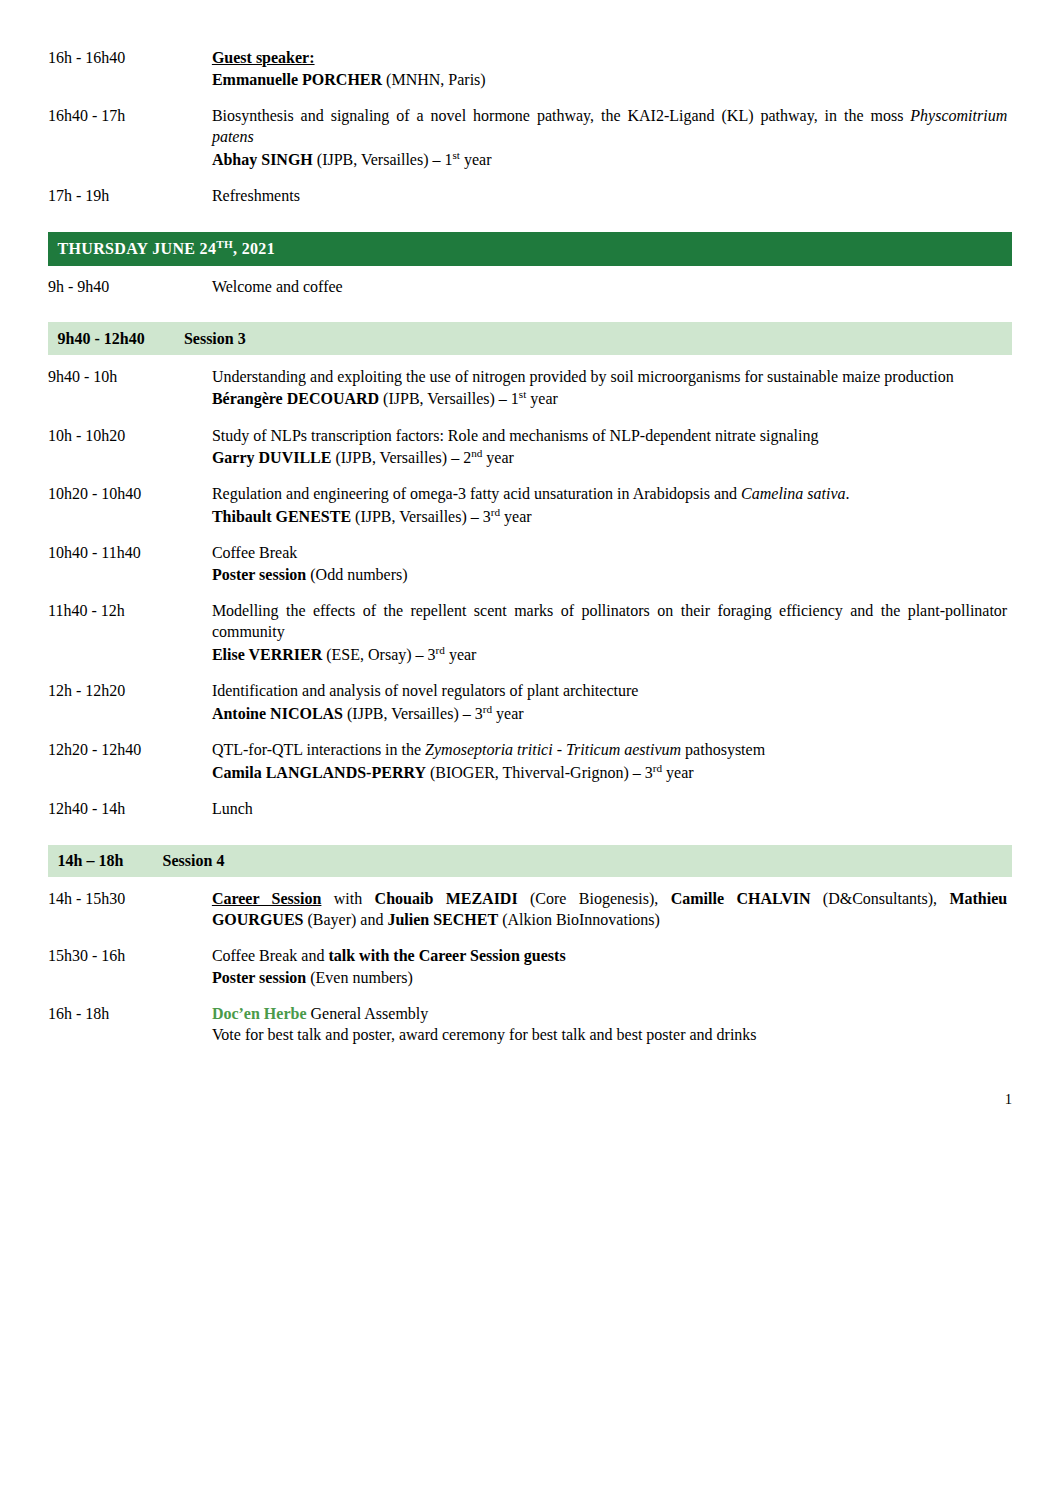| 16h - 16h40 | Guest speaker: Emmanuelle PORCHER (MNHN, Paris) |
| 16h40 - 17h | Biosynthesis and signaling of a novel hormone pathway, the KAI2-Ligand (KL) pathway, in the moss Physcomitrium patens Abhay SINGH (IJPB, Versailles) – 1 st year |
| 17h - 19h | Refreshments |
THURSDAY JUNE 24TH, 2021
| 9h - 9h40 | Welcome and coffee |
9h40 - 12h40 Session 3
| 9h40 - 10h | Understanding and exploiting the use of nitrogen provided by soil microorganisms for sustainable maize production Bérangère DECOUARD (IJPB, Versailles) – 1 st year |
| 10h - 10h20 | Study of NLPs transcription factors: Role and mechanisms of NLP-dependent nitrate signaling Garry DUVILLE (IJPB, Versailles) – 2 nd year |
| 10h20 - 10h40 | Regulation and engineering of omega-3 fatty acid unsaturation in Arabidopsis and Camelina sativa . Thibault GENESTE (IJPB, Versailles) – 3 rd year |
| 10h40 - 11h40 | Coffee Break Poster session (Odd numbers) |
| 11h40 - 12h | Modelling the effects of the repellent scent marks of pollinators on their foraging efficiency and the plant-pollinator community Elise VERRIER (ESE, Orsay) – 3 rd year |
| 12h - 12h20 | Identification and analysis of novel regulators of plant architecture Antoine NICOLAS (IJPB, Versailles) – 3 rd year |
| 12h20 - 12h40 | QTL-for-QTL interactions in the Zymoseptoria tritici - Triticum aestivum pathosystem Camila LANGLANDS-PERRY (BIOGER, Thiverval-Grignon) – 3 rd year |
| 12h40 - 14h | Lunch |
14h – 18h Session 4
| 14h - 15h30 | Career Session with Chouaib MEZAIDI (Core Biogenesis), Camille CHALVIN (D&Consultants), Mathieu GOURGUES (Bayer) and Julien SECHET (Alkion BioInnovations) |
| 15h30 - 16h | Coffee Break and talk with the Career Session guests Poster session (Even numbers) |
| 16h - 18h | Doc’en Herbe General Assembly Vote for best talk and poster, award ceremony for best talk and best poster and drinks |
1